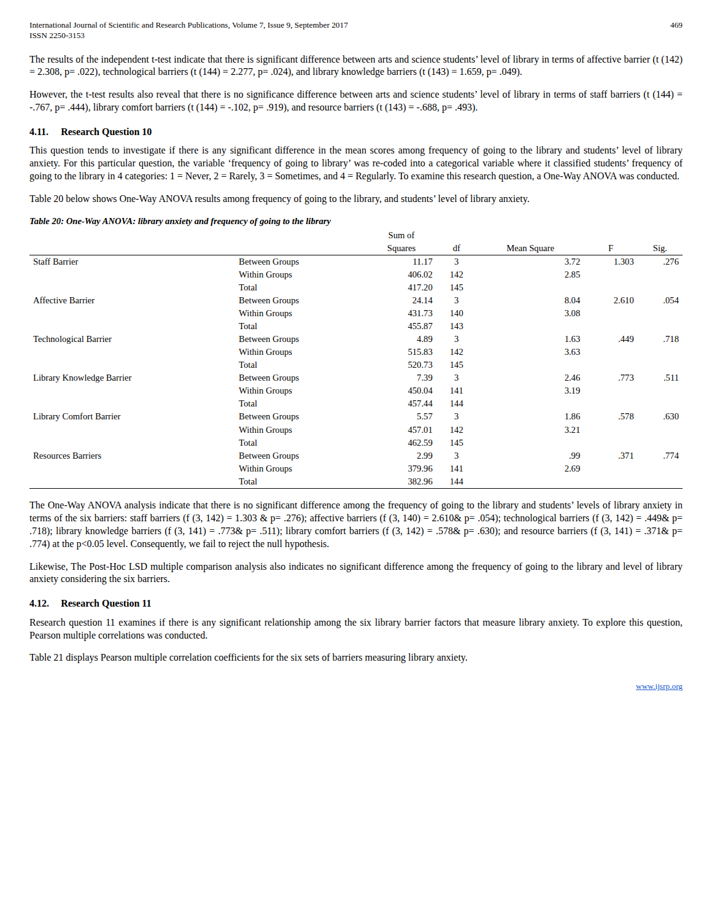469 International Journal of Scientific and Research Publications, Volume 7, Issue 9, September 2017 ISSN 2250-3153
The results of the independent t-test indicate that there is significant difference between arts and science students’ level of library in terms of affective barrier (t (142) = 2.308, p= .022), technological barriers (t (144) = 2.277, p= .024), and library knowledge barriers (t (143) = 1.659, p= .049).
However, the t-test results also reveal that there is no significance difference between arts and science students’ level of library in terms of staff barriers (t (144) = -.767, p= .444), library comfort barriers (t (144) = -.102, p= .919), and resource barriers (t (143) = -.688, p= .493).
4.11. Research Question 10
This question tends to investigate if there is any significant difference in the mean scores among frequency of going to the library and students’ level of library anxiety. For this particular question, the variable ‘frequency of going to library’ was re-coded into a categorical variable where it classified students’ frequency of going to the library in 4 categories: 1 = Never, 2 = Rarely, 3 = Sometimes, and 4 = Regularly. To examine this research question, a One-Way ANOVA was conducted.
Table 20 below shows One-Way ANOVA results among frequency of going to the library, and students’ level of library anxiety.
Table 20: One-Way ANOVA: library anxiety and frequency of going to the library
| | | Sum of | | | | |
| --- | --- | --- | --- | --- | --- | --- |
| | | Squares | df | Mean Square | F | Sig. |
| Staff Barrier | Between Groups | 11.17 | 3 | 3.72 | 1.303 | .276 |
| | Within Groups | 406.02 | 142 | 2.85 | | |
| | Total | 417.20 | 145 | | | |
| Affective Barrier | Between Groups | 24.14 | 3 | 8.04 | 2.610 | .054 |
| | Within Groups | 431.73 | 140 | 3.08 | | |
| | Total | 455.87 | 143 | | | |
| Technological Barrier | Between Groups | 4.89 | 3 | 1.63 | .449 | .718 |
| | Within Groups | 515.83 | 142 | 3.63 | | |
| | Total | 520.73 | 145 | | | |
| Library Knowledge Barrier | Between Groups | 7.39 | 3 | 2.46 | .773 | .511 |
| | Within Groups | 450.04 | 141 | 3.19 | | |
| | Total | 457.44 | 144 | | | |
| Library Comfort Barrier | Between Groups | 5.57 | 3 | 1.86 | .578 | .630 |
| | Within Groups | 457.01 | 142 | 3.21 | | |
| | Total | 462.59 | 145 | | | |
| Resources Barriers | Between Groups | 2.99 | 3 | .99 | .371 | .774 |
| | Within Groups | 379.96 | 141 | 2.69 | | |
| | Total | 382.96 | 144 | | | |
The One-Way ANOVA analysis indicate that there is no significant difference among the frequency of going to the library and students’ levels of library anxiety in terms of the six barriers: staff barriers (f (3, 142) = 1.303 & p= .276); affective barriers (f (3, 140) = 2.610& p= .054); technological barriers (f (3, 142) = .449& p= .718); library knowledge barriers (f (3, 141) = .773& p= .511); library comfort barriers (f (3, 142) = .578& p= .630); and resource barriers (f (3, 141) = .371& p= .774) at the p<0.05 level. Consequently, we fail to reject the null hypothesis.
Likewise, The Post-Hoc LSD multiple comparison analysis also indicates no significant difference among the frequency of going to the library and level of library anxiety considering the six barriers.
4.12. Research Question 11
Research question 11 examines if there is any significant relationship among the six library barrier factors that measure library anxiety. To explore this question, Pearson multiple correlations was conducted.
Table 21 displays Pearson multiple correlation coefficients for the six sets of barriers measuring library anxiety.
www.ijsrp.org